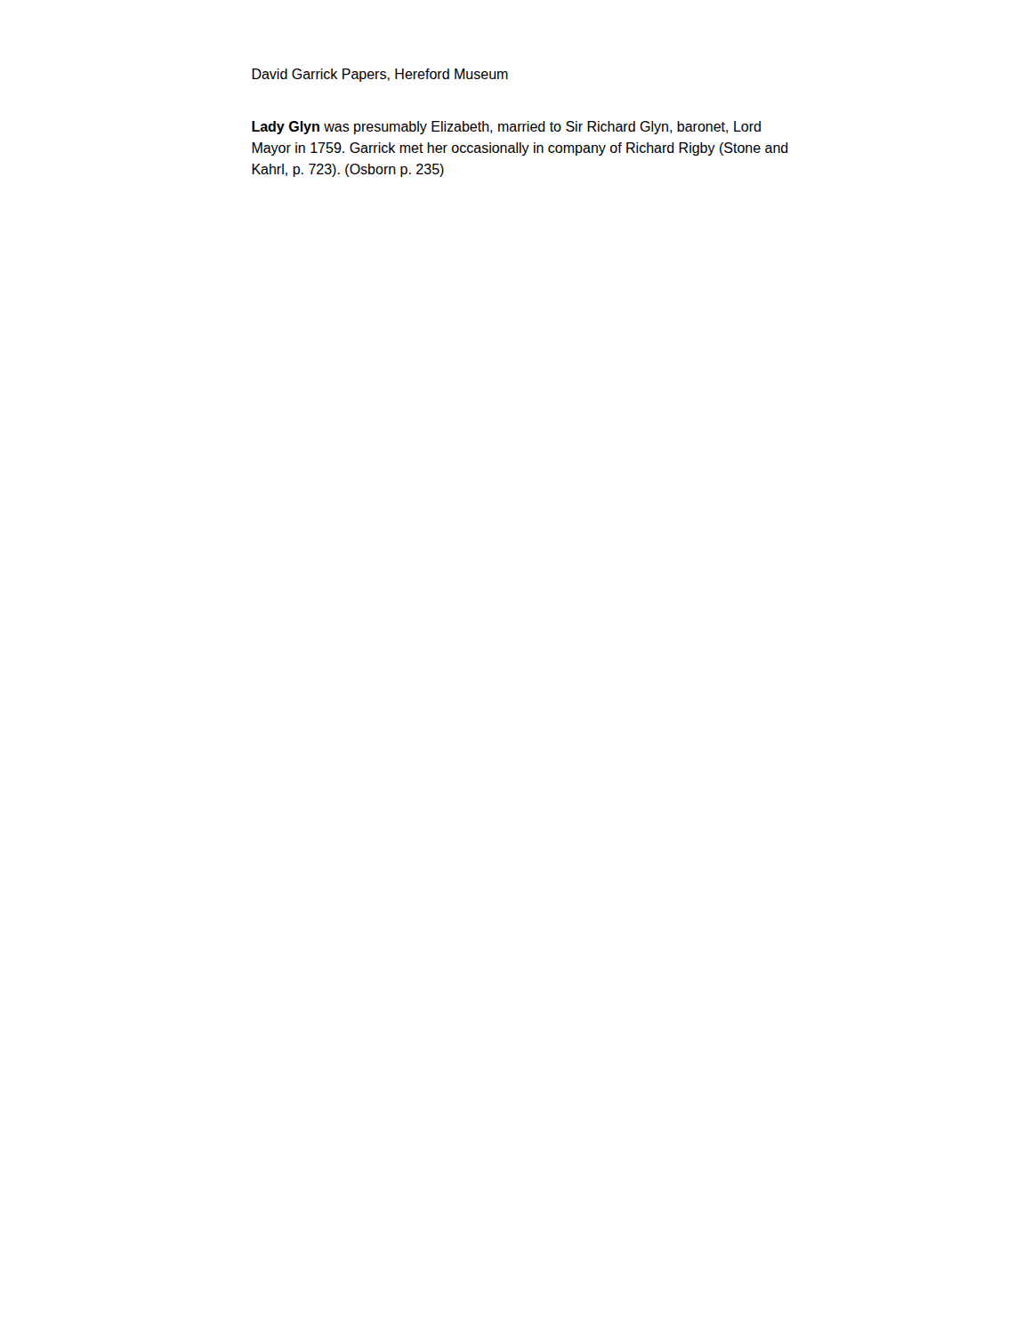David Garrick Papers, Hereford Museum
Lady Glyn was presumably Elizabeth, married to Sir Richard Glyn, baronet, Lord Mayor in 1759. Garrick met her occasionally in company of Richard Rigby (Stone and Kahrl, p. 723). (Osborn p. 235)